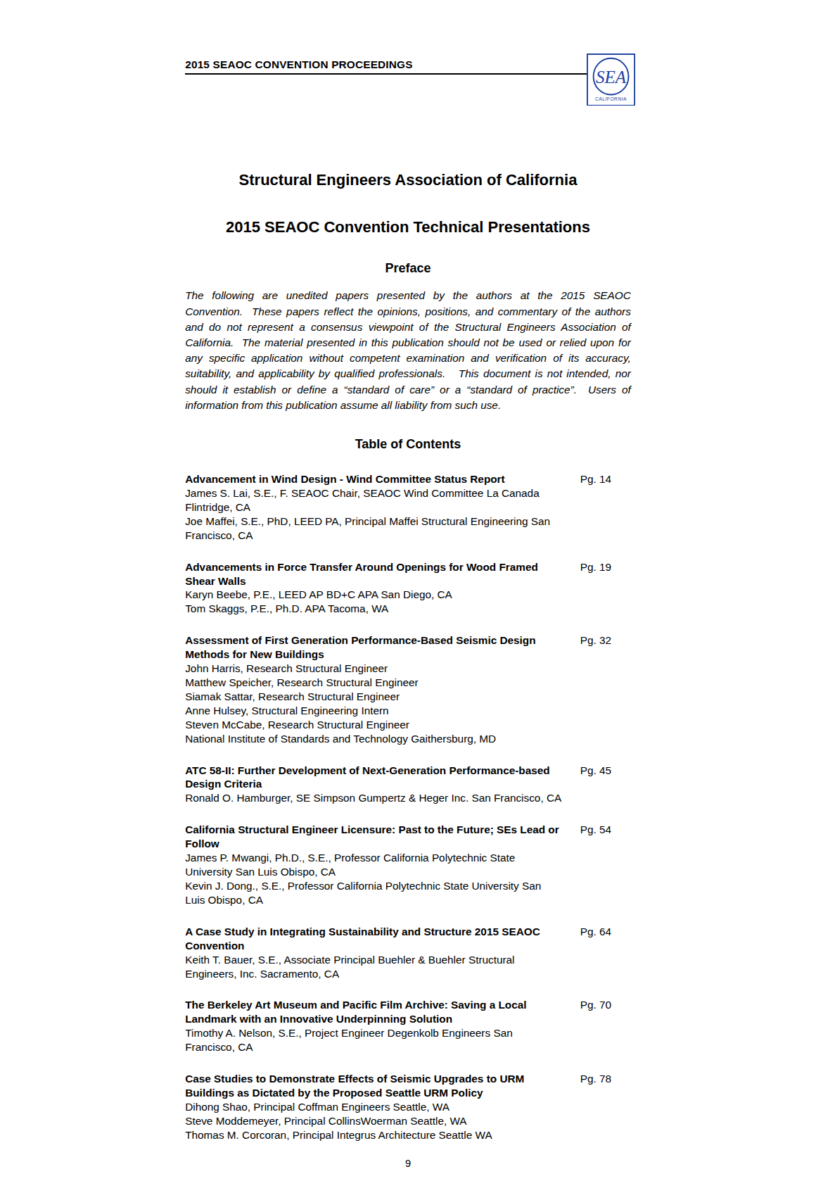2015 SEAOC CONVENTION PROCEEDINGS
SEA CALIFORNIA
Structural Engineers Association of California
2015 SEAOC Convention Technical Presentations
Preface
The following are unedited papers presented by the authors at the 2015 SEAOC Convention. These papers reflect the opinions, positions, and commentary of the authors and do not represent a consensus viewpoint of the Structural Engineers Association of California. The material presented in this publication should not be used or relied upon for any specific application without competent examination and verification of its accuracy, suitability, and applicability by qualified professionals. This document is not intended, nor should it establish or define a “standard of care” or a “standard of practice”. Users of information from this publication assume all liability from such use.
Table of Contents
Advancement in Wind Design - Wind Committee Status Report
James S. Lai, S.E., F. SEAOC Chair, SEAOC Wind Committee La Canada Flintridge, CA
Joe Maffei, S.E., PhD, LEED PA, Principal Maffei Structural Engineering San Francisco, CA
Pg. 14
Advancements in Force Transfer Around Openings for Wood Framed Shear Walls
Karyn Beebe, P.E., LEED AP BD+C APA San Diego, CA
Tom Skaggs, P.E., Ph.D. APA Tacoma, WA
Pg. 19
Assessment of First Generation Performance-Based Seismic Design Methods for New Buildings
John Harris, Research Structural Engineer
Matthew Speicher, Research Structural Engineer
Siamak Sattar, Research Structural Engineer
Anne Hulsey, Structural Engineering Intern
Steven McCabe, Research Structural Engineer
National Institute of Standards and Technology Gaithersburg, MD
Pg. 32
ATC 58-II: Further Development of Next-Generation Performance-based Design Criteria
Ronald O. Hamburger, SE Simpson Gumpertz & Heger Inc. San Francisco, CA
Pg. 45
California Structural Engineer Licensure: Past to the Future; SEs Lead or Follow
James P. Mwangi, Ph.D., S.E., Professor California Polytechnic State University San Luis Obispo, CA
Kevin J. Dong., S.E., Professor California Polytechnic State University San Luis Obispo, CA
Pg. 54
A Case Study in Integrating Sustainability and Structure 2015 SEAOC Convention
Keith T. Bauer, S.E., Associate Principal Buehler & Buehler Structural Engineers, Inc. Sacramento, CA
Pg. 64
The Berkeley Art Museum and Pacific Film Archive: Saving a Local Landmark with an Innovative Underpinning Solution
Timothy A. Nelson, S.E., Project Engineer Degenkolb Engineers San Francisco, CA
Pg. 70
Case Studies to Demonstrate Effects of Seismic Upgrades to URM Buildings as Dictated by the Proposed Seattle URM Policy
Dihong Shao, Principal Coffman Engineers Seattle, WA
Steve Moddemeyer, Principal CollinsWoerman Seattle, WA
Thomas M. Corcoran, Principal Integrus Architecture Seattle WA
Pg. 78
9